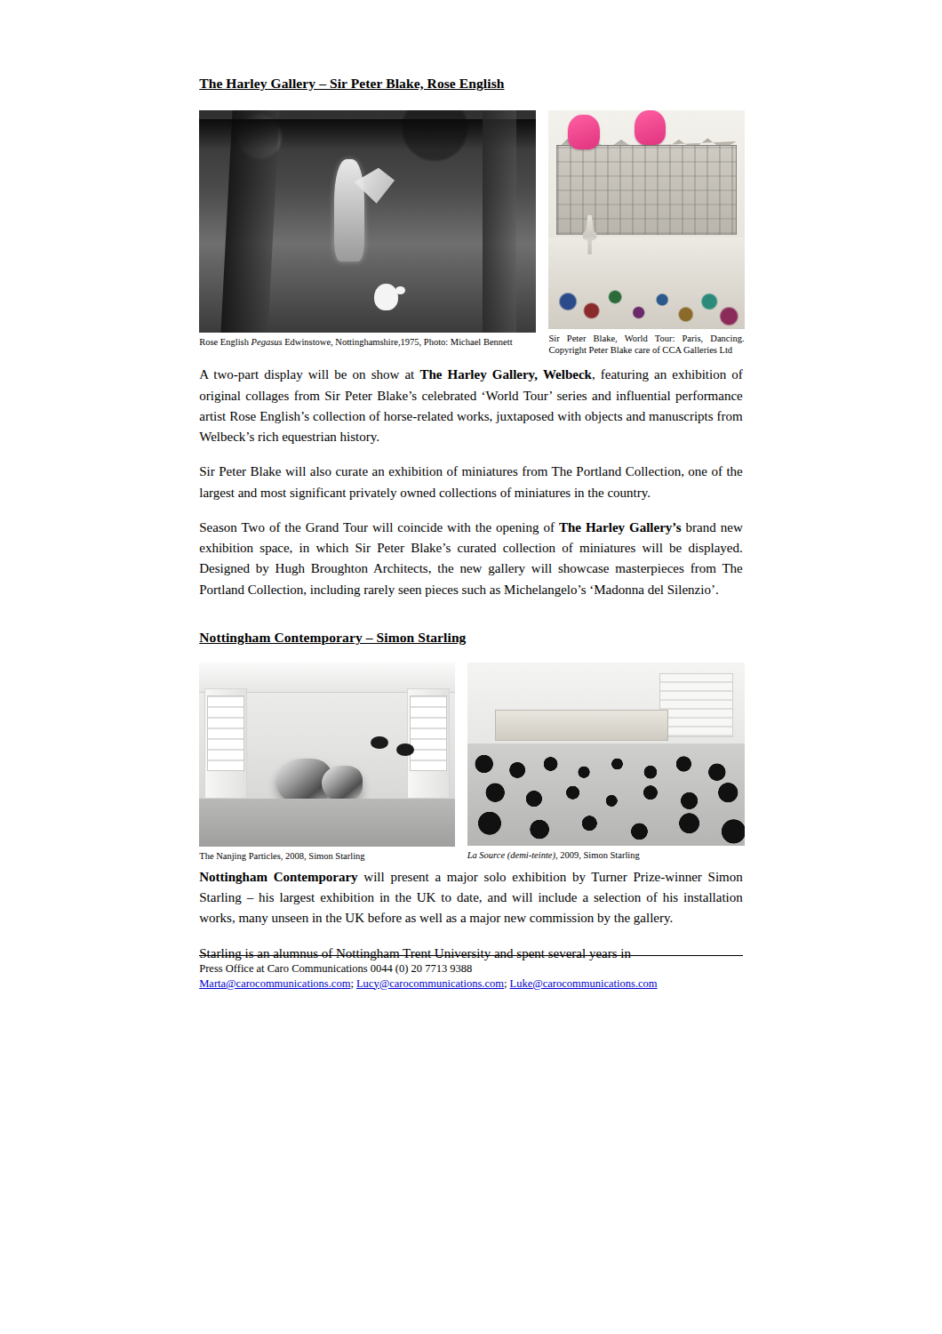The Harley Gallery – Sir Peter Blake, Rose English
Rose English Pegasus Edwinstowe, Nottinghamshire,1975, Photo: Michael Bennett
Sir Peter Blake, World Tour: Paris, Dancing. Copyright Peter Blake care of CCA Galleries Ltd
A two-part display will be on show at The Harley Gallery, Welbeck, featuring an exhibition of original collages from Sir Peter Blake’s celebrated ‘World Tour’ series and influential performance artist Rose English’s collection of horse-related works, juxtaposed with objects and manuscripts from Welbeck’s rich equestrian history.
Sir Peter Blake will also curate an exhibition of miniatures from The Portland Collection, one of the largest and most significant privately owned collections of miniatures in the country.
Season Two of the Grand Tour will coincide with the opening of The Harley Gallery’s brand new exhibition space, in which Sir Peter Blake’s curated collection of miniatures will be displayed. Designed by Hugh Broughton Architects, the new gallery will showcase masterpieces from The Portland Collection, including rarely seen pieces such as Michelangelo’s ‘Madonna del Silenzio’.
Nottingham Contemporary – Simon Starling
The Nanjing Particles, 2008, Simon Starling
La Source (demi-teinte), 2009, Simon Starling
Nottingham Contemporary will present a major solo exhibition by Turner Prize-winner Simon Starling – his largest exhibition in the UK to date, and will include a selection of his installation works, many unseen in the UK before as well as a major new commission by the gallery.
Starling is an alumnus of Nottingham Trent University and spent several years in
Press Office at Caro Communications 0044 (0) 20 7713 9388
Marta@carocommunications.com; Lucy@carocommunications.com; Luke@carocommunications.com